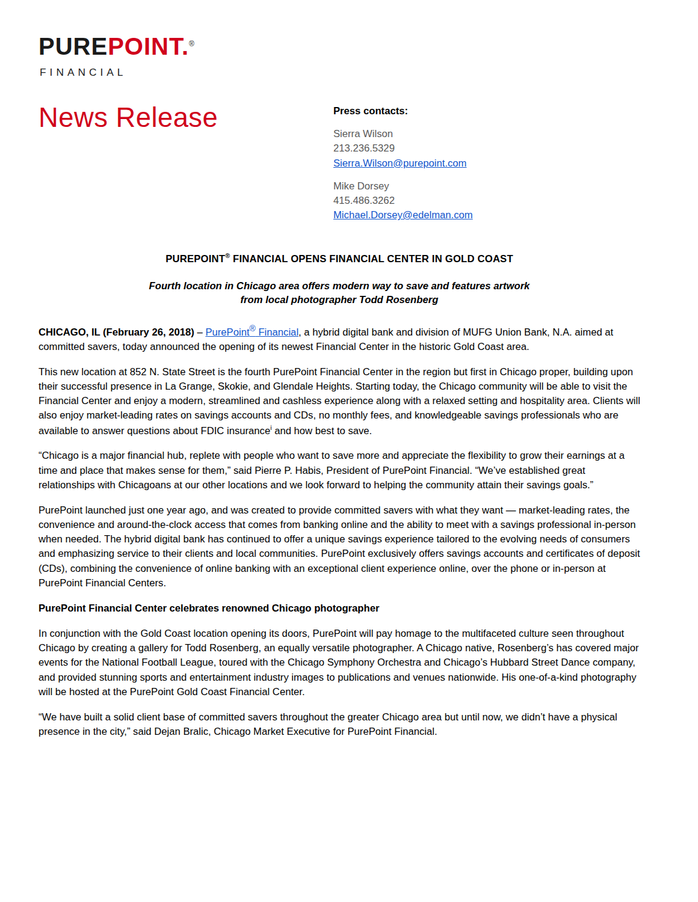PUREPOINT.® FINANCIAL
News Release
Press contacts:
Sierra Wilson
213.236.5329
Sierra.Wilson@purepoint.com
Mike Dorsey
415.486.3262
Michael.Dorsey@edelman.com
PUREPOINT® FINANCIAL OPENS FINANCIAL CENTER IN GOLD COAST
Fourth location in Chicago area offers modern way to save and features artwork
from local photographer Todd Rosenberg
CHICAGO, IL (February 26, 2018) – PurePoint® Financial, a hybrid digital bank and division of MUFG Union Bank, N.A. aimed at committed savers, today announced the opening of its newest Financial Center in the historic Gold Coast area.
This new location at 852 N. State Street is the fourth PurePoint Financial Center in the region but first in Chicago proper, building upon their successful presence in La Grange, Skokie, and Glendale Heights. Starting today, the Chicago community will be able to visit the Financial Center and enjoy a modern, streamlined and cashless experience along with a relaxed setting and hospitality area. Clients will also enjoy market-leading rates on savings accounts and CDs, no monthly fees, and knowledgeable savings professionals who are available to answer questions about FDIC insurancei and how best to save.
“Chicago is a major financial hub, replete with people who want to save more and appreciate the flexibility to grow their earnings at a time and place that makes sense for them,” said Pierre P. Habis, President of PurePoint Financial. “We’ve established great relationships with Chicagoans at our other locations and we look forward to helping the community attain their savings goals.”
PurePoint launched just one year ago, and was created to provide committed savers with what they want — market-leading rates, the convenience and around-the-clock access that comes from banking online and the ability to meet with a savings professional in-person when needed. The hybrid digital bank has continued to offer a unique savings experience tailored to the evolving needs of consumers and emphasizing service to their clients and local communities. PurePoint exclusively offers savings accounts and certificates of deposit (CDs), combining the convenience of online banking with an exceptional client experience online, over the phone or in-person at PurePoint Financial Centers.
PurePoint Financial Center celebrates renowned Chicago photographer
In conjunction with the Gold Coast location opening its doors, PurePoint will pay homage to the multifaceted culture seen throughout Chicago by creating a gallery for Todd Rosenberg, an equally versatile photographer. A Chicago native, Rosenberg’s has covered major events for the National Football League, toured with the Chicago Symphony Orchestra and Chicago’s Hubbard Street Dance company, and provided stunning sports and entertainment industry images to publications and venues nationwide. His one-of-a-kind photography will be hosted at the PurePoint Gold Coast Financial Center.
“We have built a solid client base of committed savers throughout the greater Chicago area but until now, we didn’t have a physical presence in the city,” said Dejan Bralic, Chicago Market Executive for PurePoint Financial.